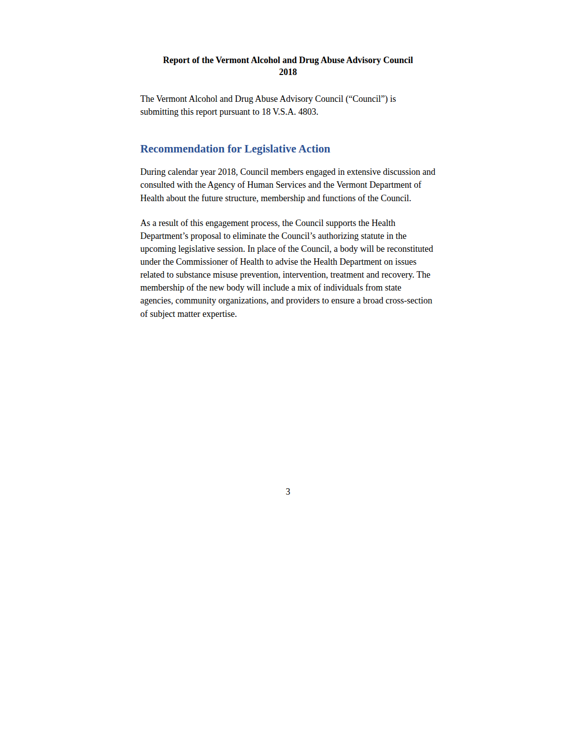Report of the Vermont Alcohol and Drug Abuse Advisory Council2018
The Vermont Alcohol and Drug Abuse Advisory Council (“Council”) is submitting this report pursuant to 18 V.S.A. 4803.
Recommendation for Legislative Action
During calendar year 2018, Council members engaged in extensive discussion and consulted with the Agency of Human Services and the Vermont Department of Health about the future structure, membership and functions of the Council.
As a result of this engagement process, the Council supports the Health Department’s proposal to eliminate the Council’s authorizing statute in the upcoming legislative session. In place of the Council, a body will be reconstituted under the Commissioner of Health to advise the Health Department on issues related to substance misuse prevention, intervention, treatment and recovery. The membership of the new body will include a mix of individuals from state agencies, community organizations, and providers to ensure a broad cross-section of subject matter expertise.
3